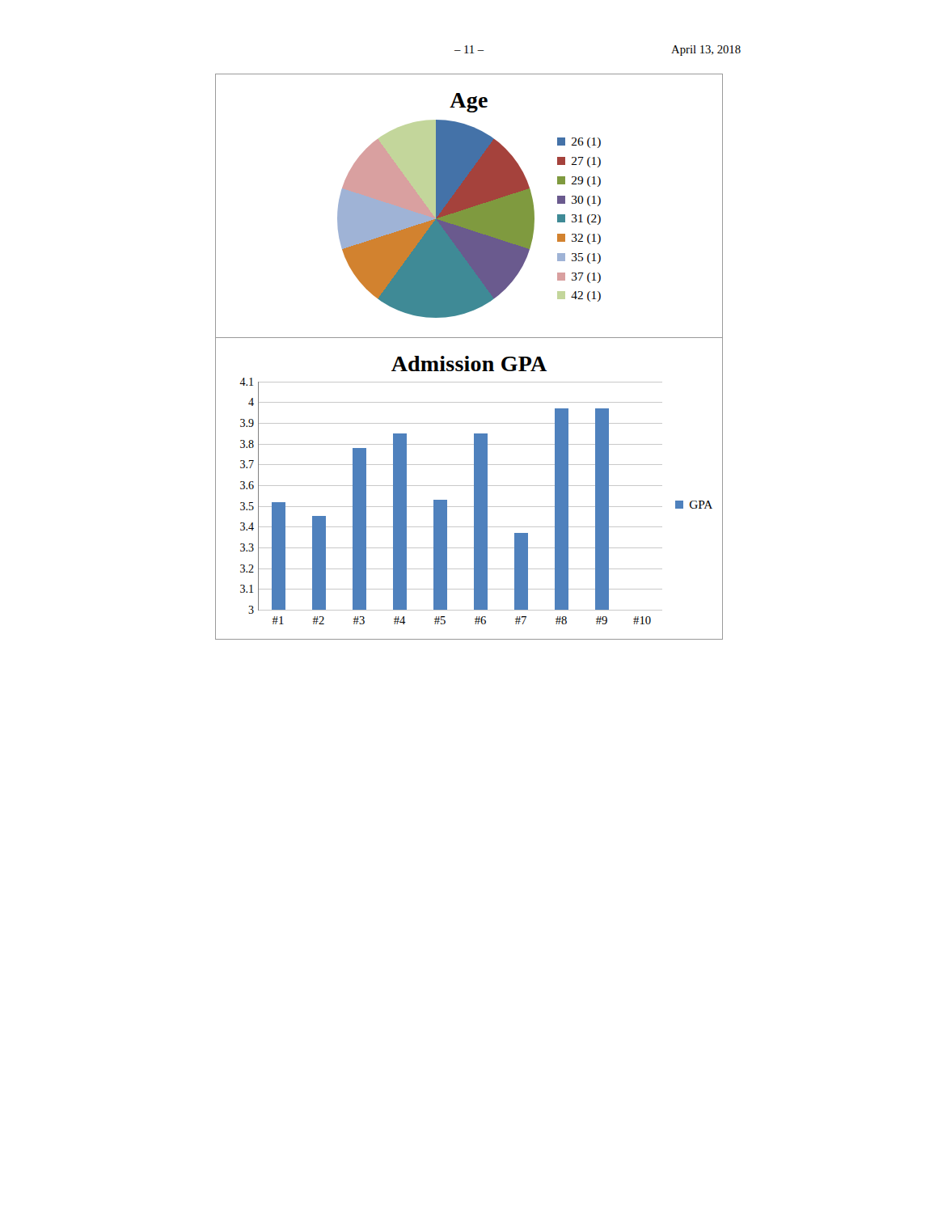– 11 – April 13, 2018
Age
26 (1)
27 (1)
29 (1)
30 (1)
31 (2)
32 (1)
35 (1)
37 (1)
42 (1)
Admission GPA
4.1
4
3.9
3.8
3.7
3.6
3.5
3.4
3.3
3.2
3.1
3
#1
#2
#3
#4
#5
#6
#7
#8
#9
#10
GPA